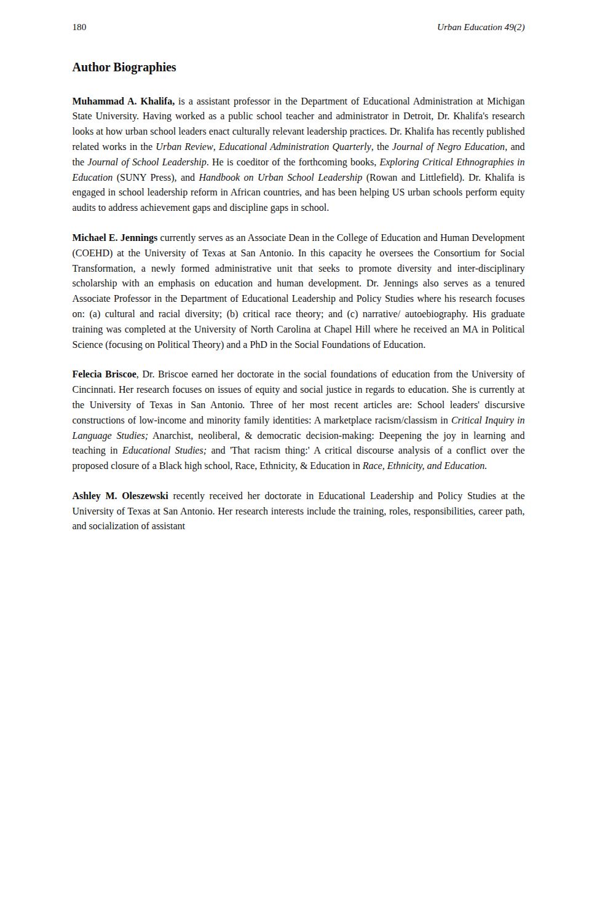180 Urban Education 49(2)
Author Biographies
Muhammad A. Khalifa, is a assistant professor in the Department of Educational Administration at Michigan State University. Having worked as a public school teacher and administrator in Detroit, Dr. Khalifa's research looks at how urban school leaders enact culturally relevant leadership practices. Dr. Khalifa has recently published related works in the Urban Review, Educational Administration Quarterly, the Journal of Negro Education, and the Journal of School Leadership. He is coeditor of the forthcoming books, Exploring Critical Ethnographies in Education (SUNY Press), and Handbook on Urban School Leadership (Rowan and Littlefield). Dr. Khalifa is engaged in school leadership reform in African countries, and has been helping US urban schools perform equity audits to address achievement gaps and discipline gaps in school.
Michael E. Jennings currently serves as an Associate Dean in the College of Education and Human Development (COEHD) at the University of Texas at San Antonio. In this capacity he oversees the Consortium for Social Transformation, a newly formed administrative unit that seeks to promote diversity and inter-disciplinary scholarship with an emphasis on education and human development. Dr. Jennings also serves as a tenured Associate Professor in the Department of Educational Leadership and Policy Studies where his research focuses on: (a) cultural and racial diversity; (b) critical race theory; and (c) narrative/ autoebiography. His graduate training was completed at the University of North Carolina at Chapel Hill where he received an MA in Political Science (focusing on Political Theory) and a PhD in the Social Foundations of Education.
Felecia Briscoe, Dr. Briscoe earned her doctorate in the social foundations of education from the University of Cincinnati. Her research focuses on issues of equity and social justice in regards to education. She is currently at the University of Texas in San Antonio. Three of her most recent articles are: School leaders' discursive constructions of low-income and minority family identities: A marketplace racism/classism in Critical Inquiry in Language Studies; Anarchist, neoliberal, & democratic decision-making: Deepening the joy in learning and teaching in Educational Studies; and 'That racism thing:' A critical discourse analysis of a conflict over the proposed closure of a Black high school, Race, Ethnicity, & Education in Race, Ethnicity, and Education.
Ashley M. Oleszewski recently received her doctorate in Educational Leadership and Policy Studies at the University of Texas at San Antonio. Her research interests include the training, roles, responsibilities, career path, and socialization of assistant